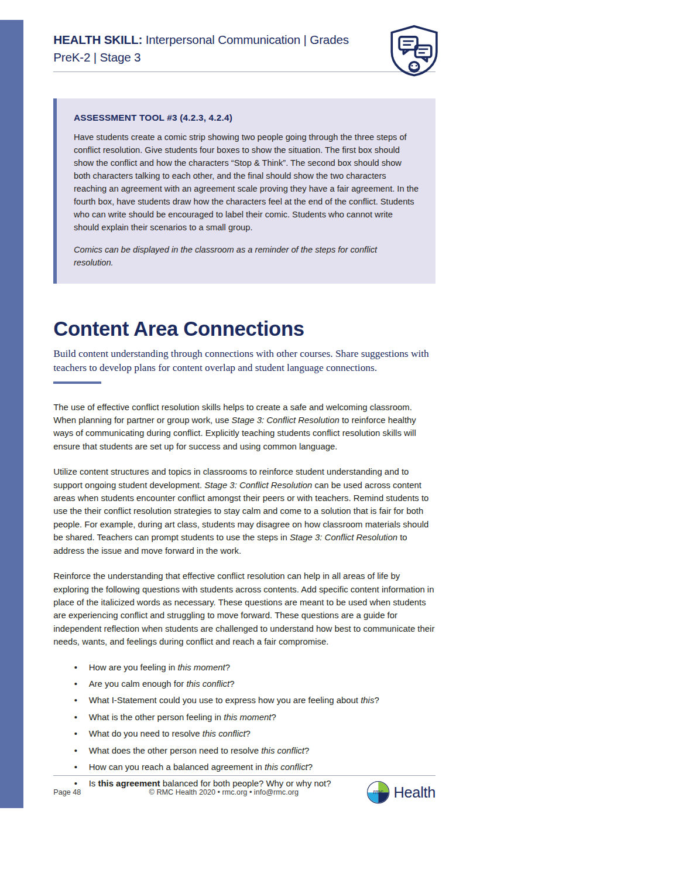HEALTH SKILL: Interpersonal Communication | Grades PreK-2 | Stage 3
ASSESSMENT TOOL #3 (4.2.3, 4.2.4)
Have students create a comic strip showing two people going through the three steps of conflict resolution. Give students four boxes to show the situation. The first box should show the conflict and how the characters “Stop & Think”. The second box should show both characters talking to each other, and the final should show the two characters reaching an agreement with an agreement scale proving they have a fair agreement. In the fourth box, have students draw how the characters feel at the end of the conflict. Students who can write should be encouraged to label their comic. Students who cannot write should explain their scenarios to a small group.
Comics can be displayed in the classroom as a reminder of the steps for conflict resolution.
Content Area Connections
Build content understanding through connections with other courses. Share suggestions with teachers to develop plans for content overlap and student language connections.
The use of effective conflict resolution skills helps to create a safe and welcoming classroom. When planning for partner or group work, use Stage 3: Conflict Resolution to reinforce healthy ways of communicating during conflict. Explicitly teaching students conflict resolution skills will ensure that students are set up for success and using common language.
Utilize content structures and topics in classrooms to reinforce student understanding and to support ongoing student development. Stage 3: Conflict Resolution can be used across content areas when students encounter conflict amongst their peers or with teachers. Remind students to use the their conflict resolution strategies to stay calm and come to a solution that is fair for both people. For example, during art class, students may disagree on how classroom materials should be shared. Teachers can prompt students to use the steps in Stage 3: Conflict Resolution to address the issue and move forward in the work.
Reinforce the understanding that effective conflict resolution can help in all areas of life by exploring the following questions with students across contents. Add specific content information in place of the italicized words as necessary. These questions are meant to be used when students are experiencing conflict and struggling to move forward. These questions are a guide for independent reflection when students are challenged to understand how best to communicate their needs, wants, and feelings during conflict and reach a fair compromise.
How are you feeling in this moment?
Are you calm enough for this conflict?
What I-Statement could you use to express how you are feeling about this?
What is the other person feeling in this moment?
What do you need to resolve this conflict?
What does the other person need to resolve this conflict?
How can you reach a balanced agreement in this conflict?
Is this agreement balanced for both people? Why or why not?
Page 48
© RMC Health 2020 • rmc.org • info@rmc.org
rmc Health